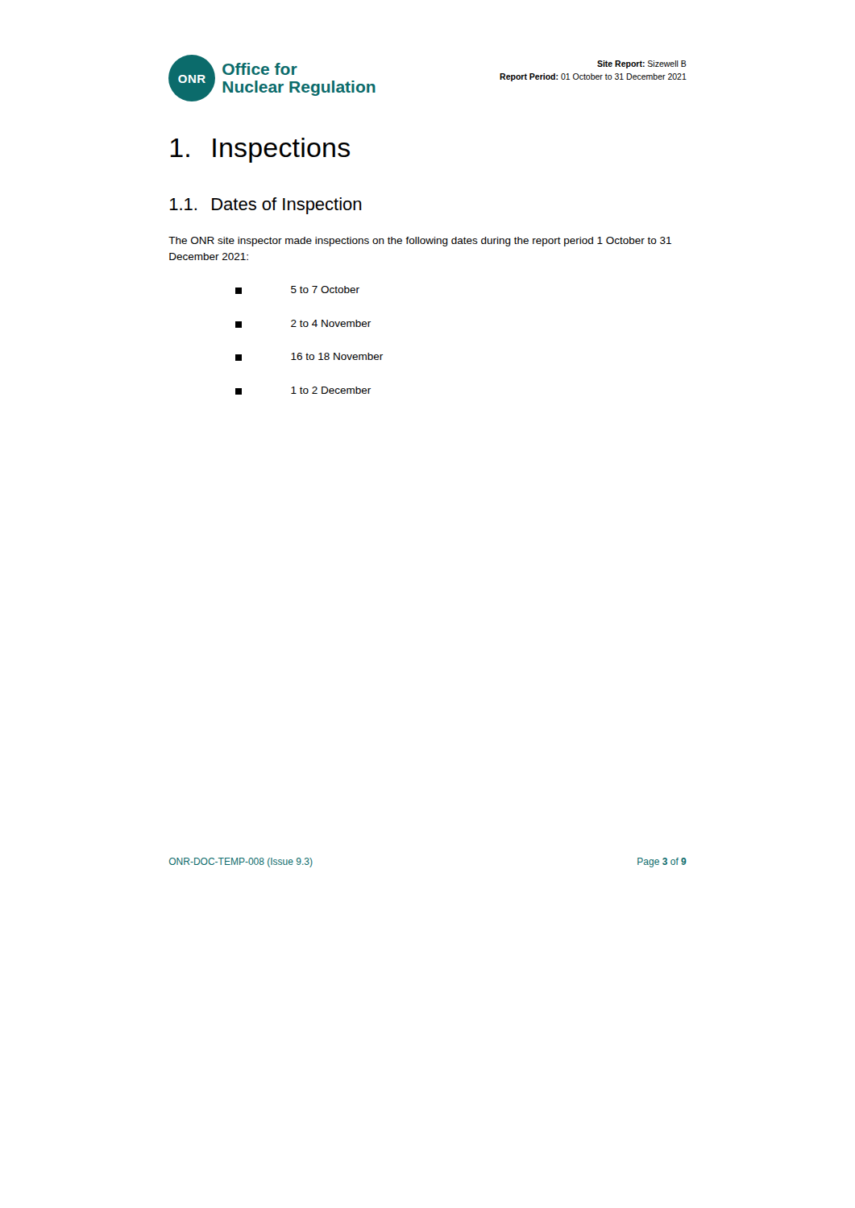ONR
Office for Nuclear Regulation
Site Report: Sizewell B
Report Period: 01 October to 31 December 2021
1. Inspections
1.1. Dates of Inspection
The ONR site inspector made inspections on the following dates during the report period 1 October to 31 December 2021:
5 to 7 October
2 to 4 November
16 to 18 November
1 to 2 December
ONR-DOC-TEMP-008 (Issue 9.3)
Page 3 of 9